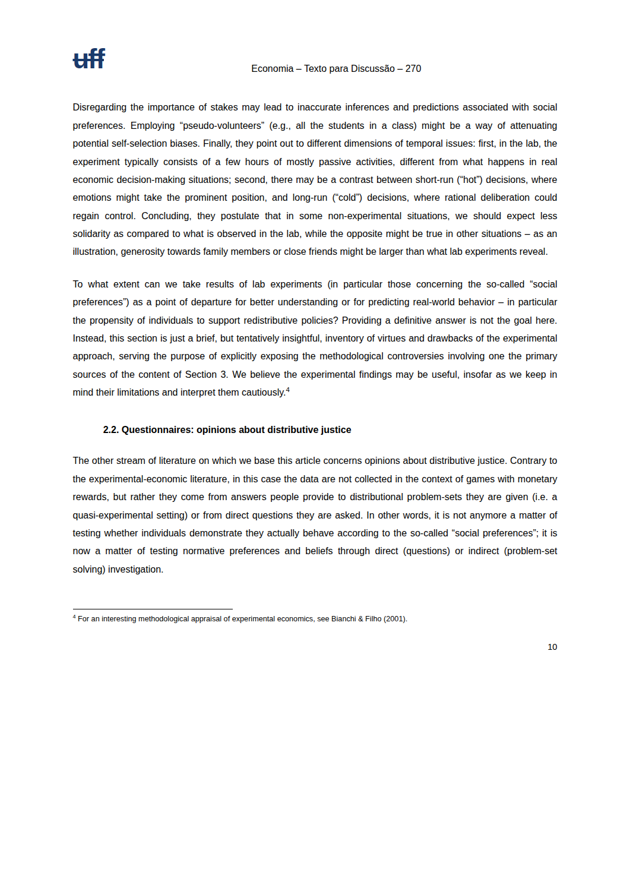uff
Economia – Texto para Discussão – 270
Disregarding the importance of stakes may lead to inaccurate inferences and predictions associated with social preferences. Employing “pseudo-volunteers” (e.g., all the students in a class) might be a way of attenuating potential self-selection biases. Finally, they point out to different dimensions of temporal issues: first, in the lab, the experiment typically consists of a few hours of mostly passive activities, different from what happens in real economic decision-making situations; second, there may be a contrast between short-run (“hot”) decisions, where emotions might take the prominent position, and long-run (“cold”) decisions, where rational deliberation could regain control. Concluding, they postulate that in some non-experimental situations, we should expect less solidarity as compared to what is observed in the lab, while the opposite might be true in other situations – as an illustration, generosity towards family members or close friends might be larger than what lab experiments reveal.
To what extent can we take results of lab experiments (in particular those concerning the so-called “social preferences”) as a point of departure for better understanding or for predicting real-world behavior – in particular the propensity of individuals to support redistributive policies? Providing a definitive answer is not the goal here. Instead, this section is just a brief, but tentatively insightful, inventory of virtues and drawbacks of the experimental approach, serving the purpose of explicitly exposing the methodological controversies involving one the primary sources of the content of Section 3. We believe the experimental findings may be useful, insofar as we keep in mind their limitations and interpret them cautiously.4
2.2. Questionnaires: opinions about distributive justice
The other stream of literature on which we base this article concerns opinions about distributive justice. Contrary to the experimental-economic literature, in this case the data are not collected in the context of games with monetary rewards, but rather they come from answers people provide to distributional problem-sets they are given (i.e. a quasi-experimental setting) or from direct questions they are asked. In other words, it is not anymore a matter of testing whether individuals demonstrate they actually behave according to the so-called “social preferences”; it is now a matter of testing normative preferences and beliefs through direct (questions) or indirect (problem-set solving) investigation.
4 For an interesting methodological appraisal of experimental economics, see Bianchi & Filho (2001).
10